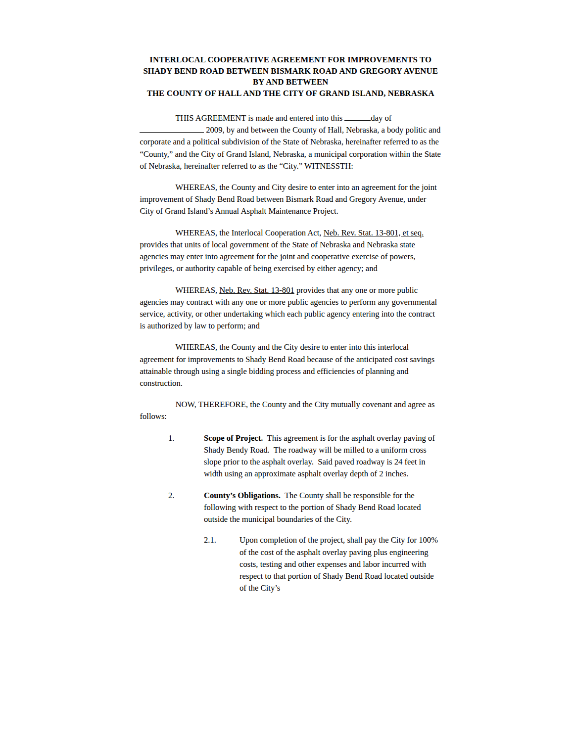Interlocal Cooperative Agreement for Improvements to
Shady Bend Road Between Bismark Road and Gregory Avenue
By and Between
The County of Hall and the City of Grand Island, Nebraska
THIS AGREEMENT is made and entered into this day of 2009, by and between the County of Hall, Nebraska, a body politic and corporate and a political subdivision of the State of Nebraska, hereinafter referred to as the “County,” and the City of Grand Island, Nebraska, a municipal corporation within the State of Nebraska, hereinafter referred to as the “City.” WITNESSTH:
WHEREAS, the County and City desire to enter into an agreement for the joint improvement of Shady Bend Road between Bismark Road and Gregory Avenue, under City of Grand Island’s Annual Asphalt Maintenance Project.
WHEREAS, the Interlocal Cooperation Act, Neb. Rev. Stat. 13-801, et seq. provides that units of local government of the State of Nebraska and Nebraska state agencies may enter into agreement for the joint and cooperative exercise of powers, privileges, or authority capable of being exercised by either agency; and
WHEREAS, Neb. Rev. Stat. 13-801 provides that any one or more public agencies may contract with any one or more public agencies to perform any governmental service, activity, or other undertaking which each public agency entering into the contract is authorized by law to perform; and
WHEREAS, the County and the City desire to enter into this interlocal agreement for improvements to Shady Bend Road because of the anticipated cost savings attainable through using a single bidding process and efficiencies of planning and construction.
NOW, THEREFORE, the County and the City mutually covenant and agree as follows:
1. Scope of Project. This agreement is for the asphalt overlay paving of Shady Bendy Road. The roadway will be milled to a uniform cross slope prior to the asphalt overlay. Said paved roadway is 24 feet in width using an approximate asphalt overlay depth of 2 inches.
2. County’s Obligations. The County shall be responsible for the following with respect to the portion of Shady Bend Road located outside the municipal boundaries of the City.
2.1. Upon completion of the project, shall pay the City for 100% of the cost of the asphalt overlay paving plus engineering costs, testing and other expenses and labor incurred with respect to that portion of Shady Bend Road located outside of the City’s